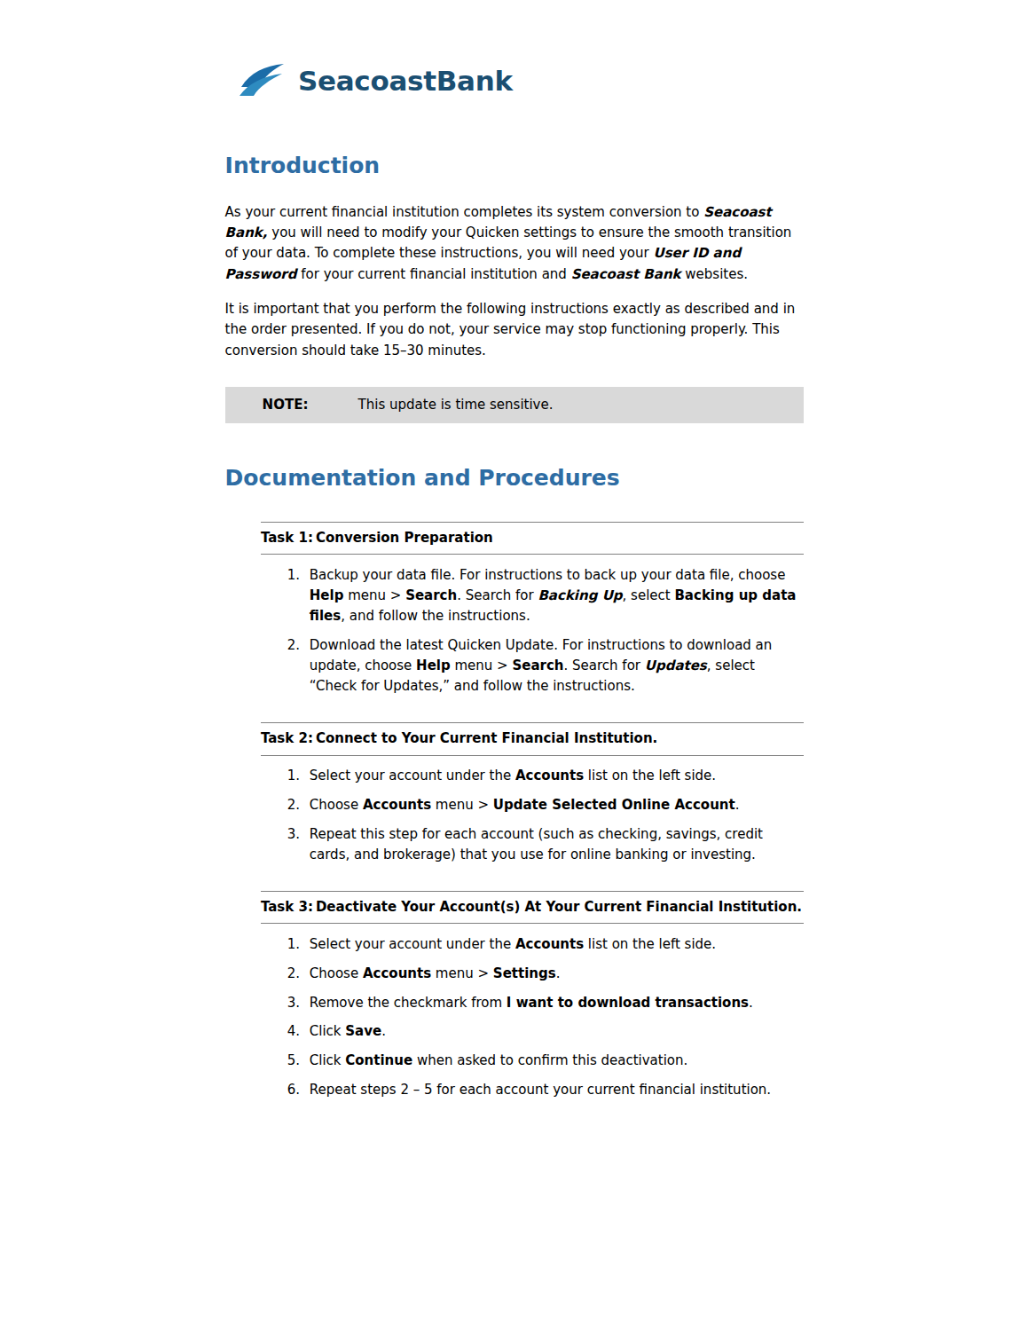SeacoastBank
Introduction
As your current financial institution completes its system conversion to Seacoast Bank, you will need to modify your Quicken settings to ensure the smooth transition of your data. To complete these instructions, you will need your User ID and Password for your current financial institution and Seacoast Bank websites.
It is important that you perform the following instructions exactly as described and in the order presented. If you do not, your service may stop functioning properly. This conversion should take 15–30 minutes.
NOTE:
This update is time sensitive.
Documentation and Procedures
Task 1: Conversion Preparation
Backup your data file. For instructions to back up your data file, choose Help menu > Search. Search for Backing Up, select Backing up data files, and follow the instructions.
Download the latest Quicken Update. For instructions to download an update, choose Help menu > Search. Search for Updates, select “Check for Updates,” and follow the instructions.
Task 2: Connect to Your Current Financial Institution.
Select your account under the Accounts list on the left side.
Choose Accounts menu > Update Selected Online Account.
Repeat this step for each account (such as checking, savings, credit cards, and brokerage) that you use for online banking or investing.
Task 3: Deactivate Your Account(s) At Your Current Financial Institution.
Select your account under the Accounts list on the left side.
Choose Accounts menu > Settings.
Remove the checkmark from I want to download transactions.
Click Save.
Click Continue when asked to confirm this deactivation.
Repeat steps 2 – 5 for each account your current financial institution.